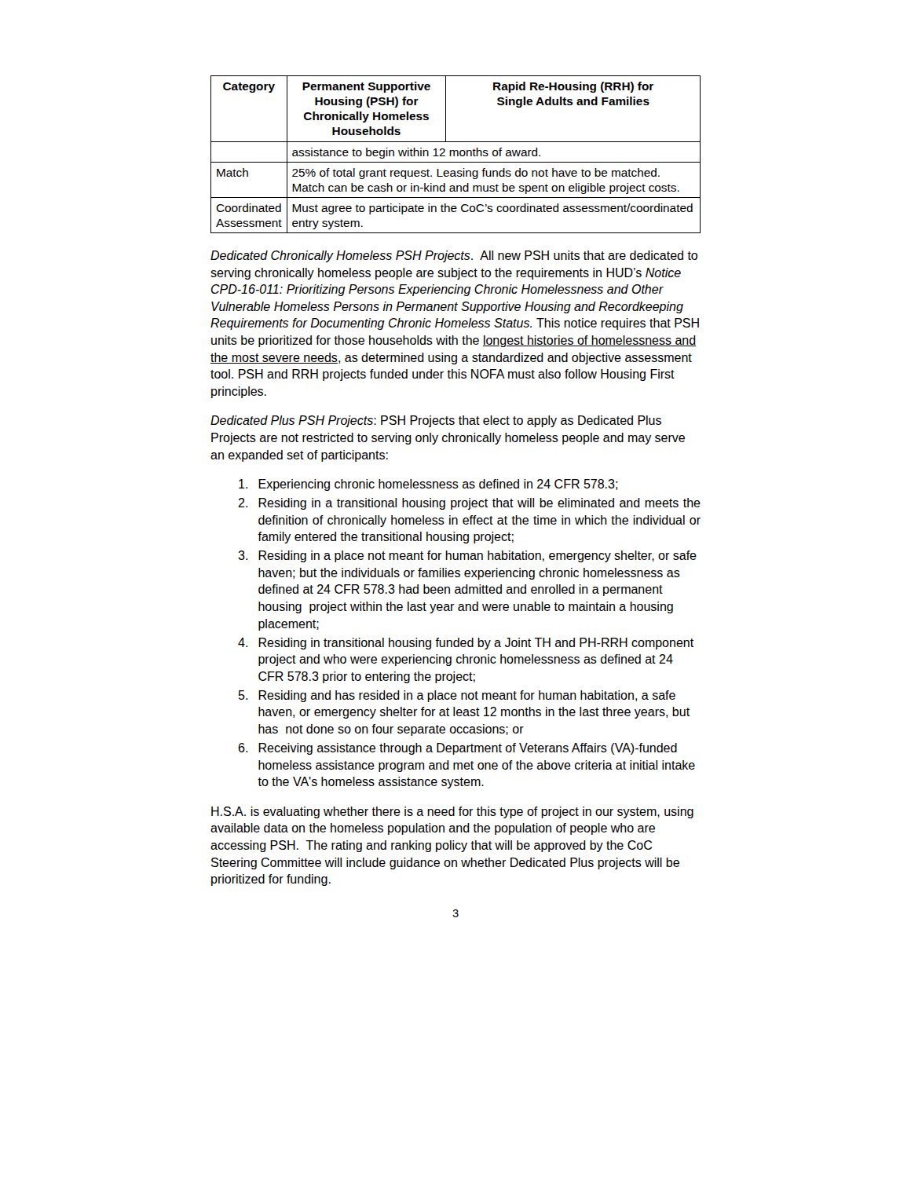| Category | Permanent Supportive Housing (PSH) for Chronically Homeless Households | Rapid Re-Housing (RRH) for Single Adults and Families |
| --- | --- | --- |
| | assistance to begin within 12 months of award. |
| Match | 25% of total grant request. Leasing funds do not have to be matched. Match can be cash or in-kind and must be spent on eligible project costs. |
| Coordinated Assessment | Must agree to participate in the CoC’s coordinated assessment/coordinated entry system. |
Dedicated Chronically Homeless PSH Projects. All new PSH units that are dedicated to serving chronically homeless people are subject to the requirements in HUD’s Notice CPD-16-011: Prioritizing Persons Experiencing Chronic Homelessness and Other Vulnerable Homeless Persons in Permanent Supportive Housing and Recordkeeping Requirements for Documenting Chronic Homeless Status. This notice requires that PSH units be prioritized for those households with the longest histories of homelessness and the most severe needs, as determined using a standardized and objective assessment tool. PSH and RRH projects funded under this NOFA must also follow Housing First principles.
Dedicated Plus PSH Projects: PSH Projects that elect to apply as Dedicated Plus Projects are not restricted to serving only chronically homeless people and may serve an expanded set of participants:
Experiencing chronic homelessness as defined in 24 CFR 578.3;
Residing in a transitional housing project that will be eliminated and meets the definition of chronically homeless in effect at the time in which the individual or family entered the transitional housing project;
Residing in a place not meant for human habitation, emergency shelter, or safe haven; but the individuals or families experiencing chronic homelessness as defined at 24 CFR 578.3 had been admitted and enrolled in a permanent housing project within the last year and were unable to maintain a housing placement;
Residing in transitional housing funded by a Joint TH and PH-RRH component project and who were experiencing chronic homelessness as defined at 24 CFR 578.3 prior to entering the project;
Residing and has resided in a place not meant for human habitation, a safe haven, or emergency shelter for at least 12 months in the last three years, but has not done so on four separate occasions; or
Receiving assistance through a Department of Veterans Affairs (VA)-funded homeless assistance program and met one of the above criteria at initial intake to the VA's homeless assistance system.
H.S.A. is evaluating whether there is a need for this type of project in our system, using available data on the homeless population and the population of people who are accessing PSH. The rating and ranking policy that will be approved by the CoC Steering Committee will include guidance on whether Dedicated Plus projects will be prioritized for funding.
3